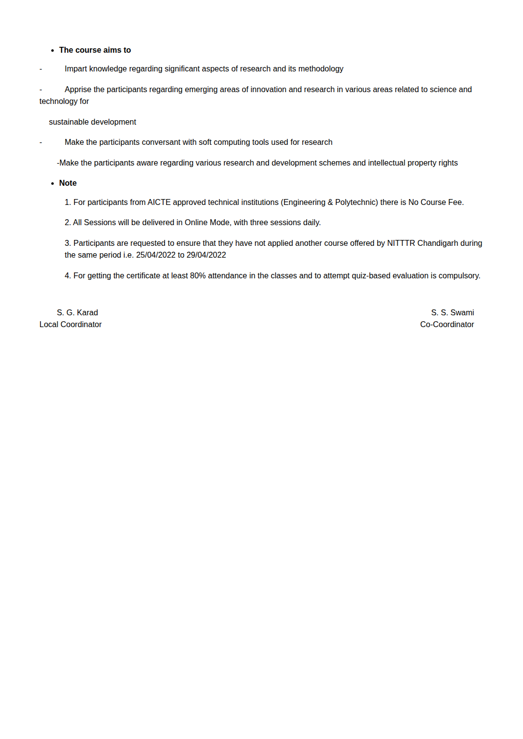The course aims to
-Impart knowledge regarding significant aspects of research and its methodology
-Apprise the participants regarding emerging areas of innovation and research in various areas related to science and technology for
sustainable development
-Make the participants conversant with soft computing tools used for research
-Make the participants aware regarding various research and development schemes and intellectual property rights
Note
1. For participants from AICTE approved technical institutions (Engineering & Polytechnic) there is No Course Fee.
2. All Sessions will be delivered in Online Mode, with three sessions daily.
3. Participants are requested to ensure that they have not applied another course offered by NITTTR Chandigarh during the same period i.e. 25/04/2022 to 29/04/2022
4. For getting the certificate at least 80% attendance in the classes and to attempt quiz-based evaluation is compulsory.
| S. G. Karad | S. S. Swami |
| Local Coordinator | Co-Coordinator |